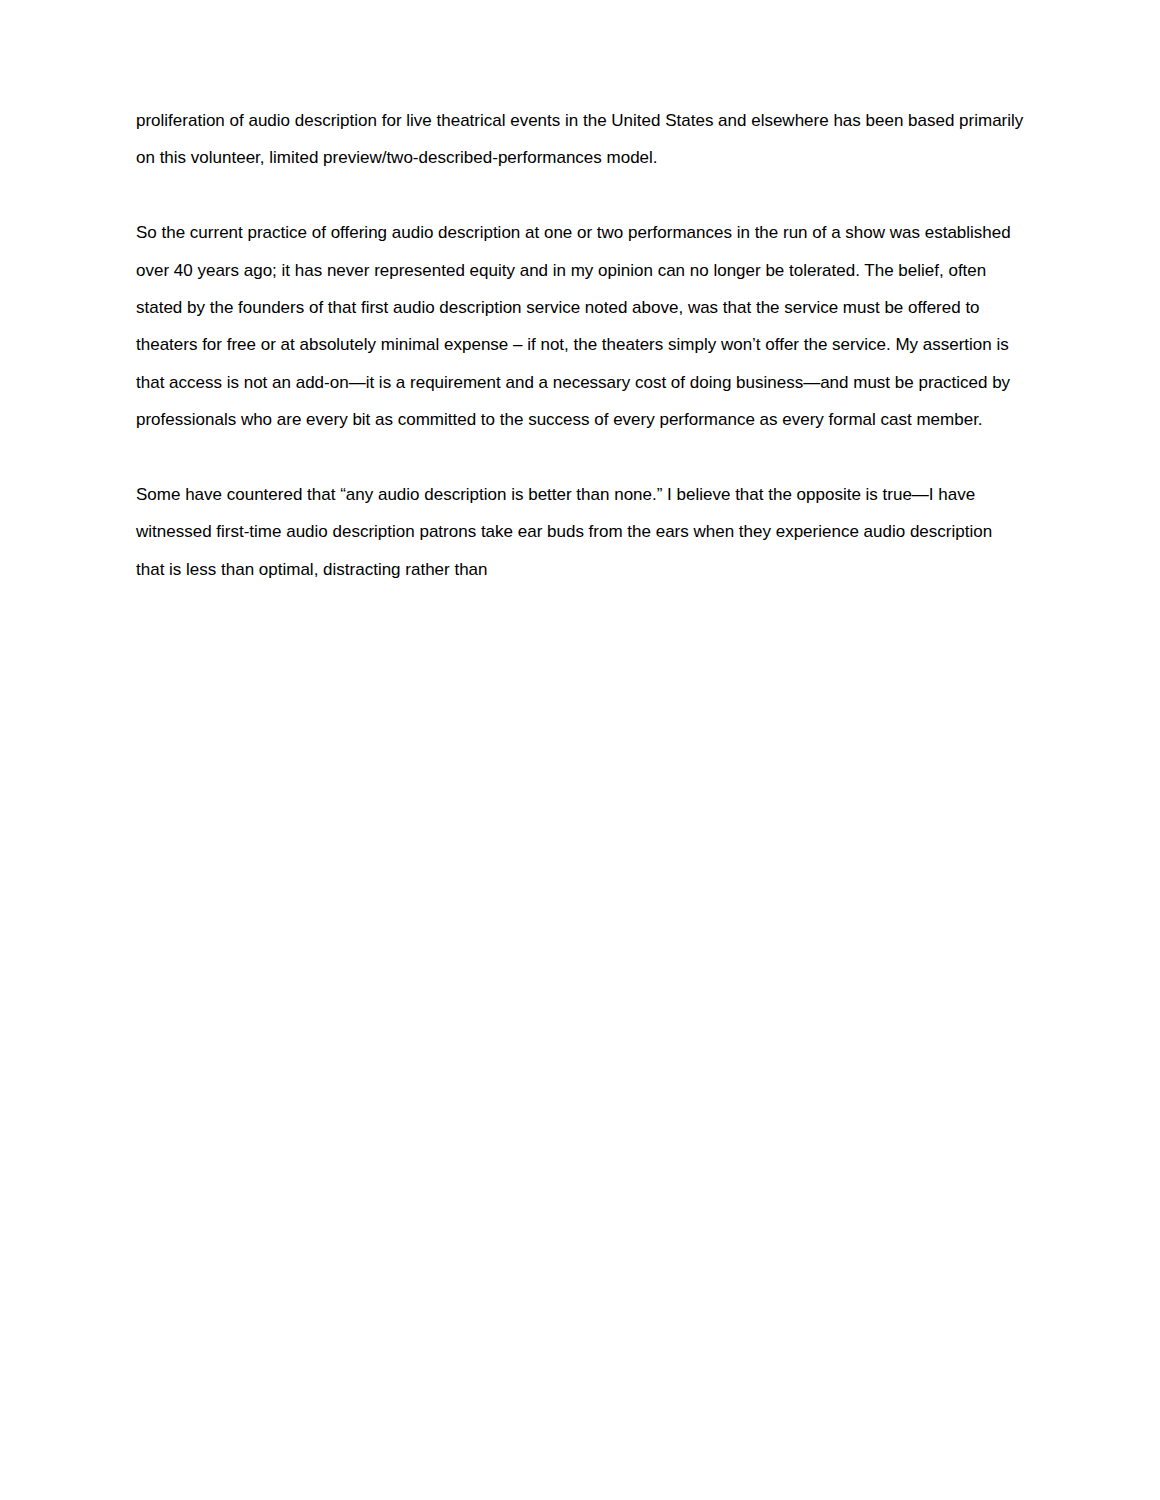proliferation of audio description for live theatrical events in the United States and elsewhere has been based primarily on this volunteer, limited preview/two-described-performances model.
So the current practice of offering audio description at one or two performances in the run of a show was established over 40 years ago; it has never represented equity and in my opinion can no longer be tolerated. The belief, often stated by the founders of that first audio description service noted above, was that the service must be offered to theaters for free or at absolutely minimal expense – if not, the theaters simply won’t offer the service. My assertion is that access is not an add-on—it is a requirement and a necessary cost of doing business—and must be practiced by professionals who are every bit as committed to the success of every performance as every formal cast member.
Some have countered that “any audio description is better than none.” I believe that the opposite is true—I have witnessed first-time audio description patrons take ear buds from the ears when they experience audio description that is less than optimal, distracting rather than